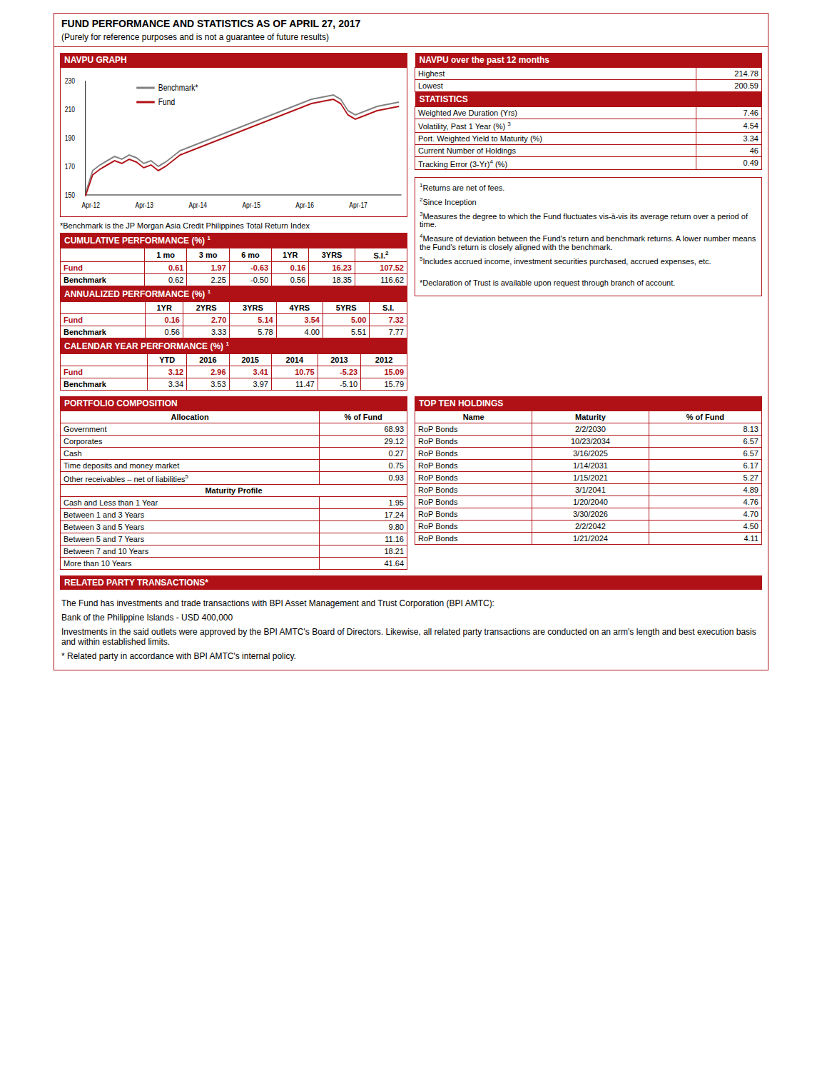FUND PERFORMANCE AND STATISTICS AS OF APRIL 27, 2017
(Purely for reference purposes and is not a guarantee of future results)
NAVPU GRAPH
230 210 190 170 150 Apr-12 Apr-13 Apr-14 Apr-15 Apr-16 Apr-17 Benchmark* Fund
*Benchmark is the JP Morgan Asia Credit Philippines Total Return Index
CUMULATIVE PERFORMANCE (%) 1
| | 1 mo | 3 mo | 6 mo | 1YR | 3YRS | S.I. 2 |
| Fund | 0.61 | 1.97 | -0.63 | 0.16 | 16.23 | 107.52 |
| Benchmark | 0.62 | 2.25 | -0.50 | 0.56 | 18.35 | 116.62 |
ANNUALIZED PERFORMANCE (%) 1
| | 1YR | 2YRS | 3YRS | 4YRS | 5YRS | S.I. |
| Fund | 0.16 | 2.70 | 5.14 | 3.54 | 5.00 | 7.32 |
| Benchmark | 0.56 | 3.33 | 5.78 | 4.00 | 5.51 | 7.77 |
CALENDAR YEAR PERFORMANCE (%) 1
| | YTD | 2016 | 2015 | 2014 | 2013 | 2012 |
| Fund | 3.12 | 2.96 | 3.41 | 10.75 | -5.23 | 15.09 |
| Benchmark | 3.34 | 3.53 | 3.97 | 11.47 | -5.10 | 15.79 |
| NAVPU over the past 12 months |
| Highest | 214.78 |
| Lowest | 200.59 |
| STATISTICS |
| Weighted Ave Duration (Yrs) | 7.46 |
| Volatility, Past 1 Year (%) 3 | 4.54 |
| Port. Weighted Yield to Maturity (%) | 3.34 |
| Current Number of Holdings | 46 |
| Tracking Error (3-Yr) 4 (%) | 0.49 |
1Returns are net of fees.
2Since Inception
3Measures the degree to which the Fund fluctuates vis-à-vis its average return over a period of time.
4Measure of deviation between the Fund's return and benchmark returns. A lower number means the Fund's return is closely aligned with the benchmark.
5Includes accrued income, investment securities purchased, accrued expenses, etc.
*Declaration of Trust is available upon request through branch of account.
PORTFOLIO COMPOSITION
| Allocation | % of Fund |
| Government | 68.93 |
| Corporates | 29.12 |
| Cash | 0.27 |
| Time deposits and money market | 0.75 |
| Other receivables – net of liabilities 5 | 0.93 |
| Maturity Profile |
| Cash and Less than 1 Year | 1.95 |
| Between 1 and 3 Years | 17.24 |
| Between 3 and 5 Years | 9.80 |
| Between 5 and 7 Years | 11.16 |
| Between 7 and 10 Years | 18.21 |
| More than 10 Years | 41.64 |
TOP TEN HOLDINGS
| Name | Maturity | % of Fund |
| RoP Bonds | 2/2/2030 | 8.13 |
| RoP Bonds | 10/23/2034 | 6.57 |
| RoP Bonds | 3/16/2025 | 6.57 |
| RoP Bonds | 1/14/2031 | 6.17 |
| RoP Bonds | 1/15/2021 | 5.27 |
| RoP Bonds | 3/1/2041 | 4.89 |
| RoP Bonds | 1/20/2040 | 4.76 |
| RoP Bonds | 3/30/2026 | 4.70 |
| RoP Bonds | 2/2/2042 | 4.50 |
| RoP Bonds | 1/21/2024 | 4.11 |
RELATED PARTY TRANSACTIONS*
The Fund has investments and trade transactions with BPI Asset Management and Trust Corporation (BPI AMTC):
Bank of the Philippine Islands - USD 400,000
Investments in the said outlets were approved by the BPI AMTC's Board of Directors. Likewise, all related party transactions are conducted on an arm's length and best execution basis and within established limits.
* Related party in accordance with BPI AMTC's internal policy.